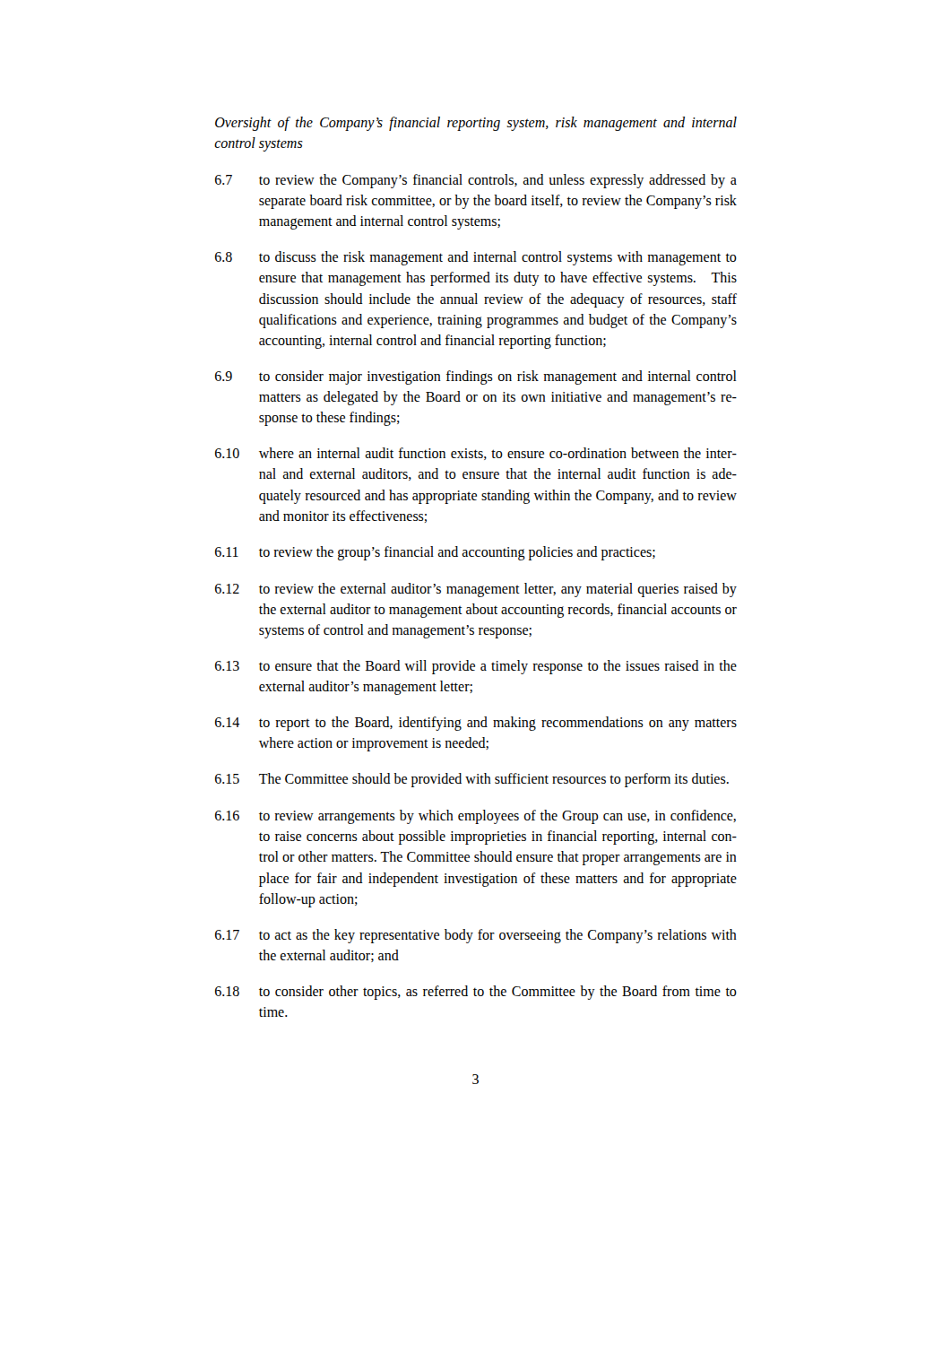Oversight of the Company’s financial reporting system, risk management and internal control systems
6.7
to review the Company’s financial controls, and unless expressly addressed by a separate board risk committee, or by the board itself, to review the Company’s risk management and internal control systems;
6.8
to discuss the risk management and internal control systems with management to ensure that management has performed its duty to have effective systems. This discussion should include the annual review of the adequacy of resources, staff qualifications and experience, training programmes and budget of the Company’s accounting, internal control and financial reporting function;
6.9
to consider major investigation findings on risk management and internal control matters as delegated by the Board or on its own initiative and management’s response to these findings;
6.10
where an internal audit function exists, to ensure co-ordination between the internal and external auditors, and to ensure that the internal audit function is adequately resourced and has appropriate standing within the Company, and to review and monitor its effectiveness;
6.11
to review the group’s financial and accounting policies and practices;
6.12
to review the external auditor’s management letter, any material queries raised by the external auditor to management about accounting records, financial accounts or systems of control and management’s response;
6.13
to ensure that the Board will provide a timely response to the issues raised in the external auditor’s management letter;
6.14
to report to the Board, identifying and making recommendations on any matters where action or improvement is needed;
6.15
The Committee should be provided with sufficient resources to perform its duties.
6.16
to review arrangements by which employees of the Group can use, in confidence, to raise concerns about possible improprieties in financial reporting, internal control or other matters. The Committee should ensure that proper arrangements are in place for fair and independent investigation of these matters and for appropriate follow-up action;
6.17
to act as the key representative body for overseeing the Company’s relations with the external auditor; and
6.18
to consider other topics, as referred to the Committee by the Board from time to time.
3